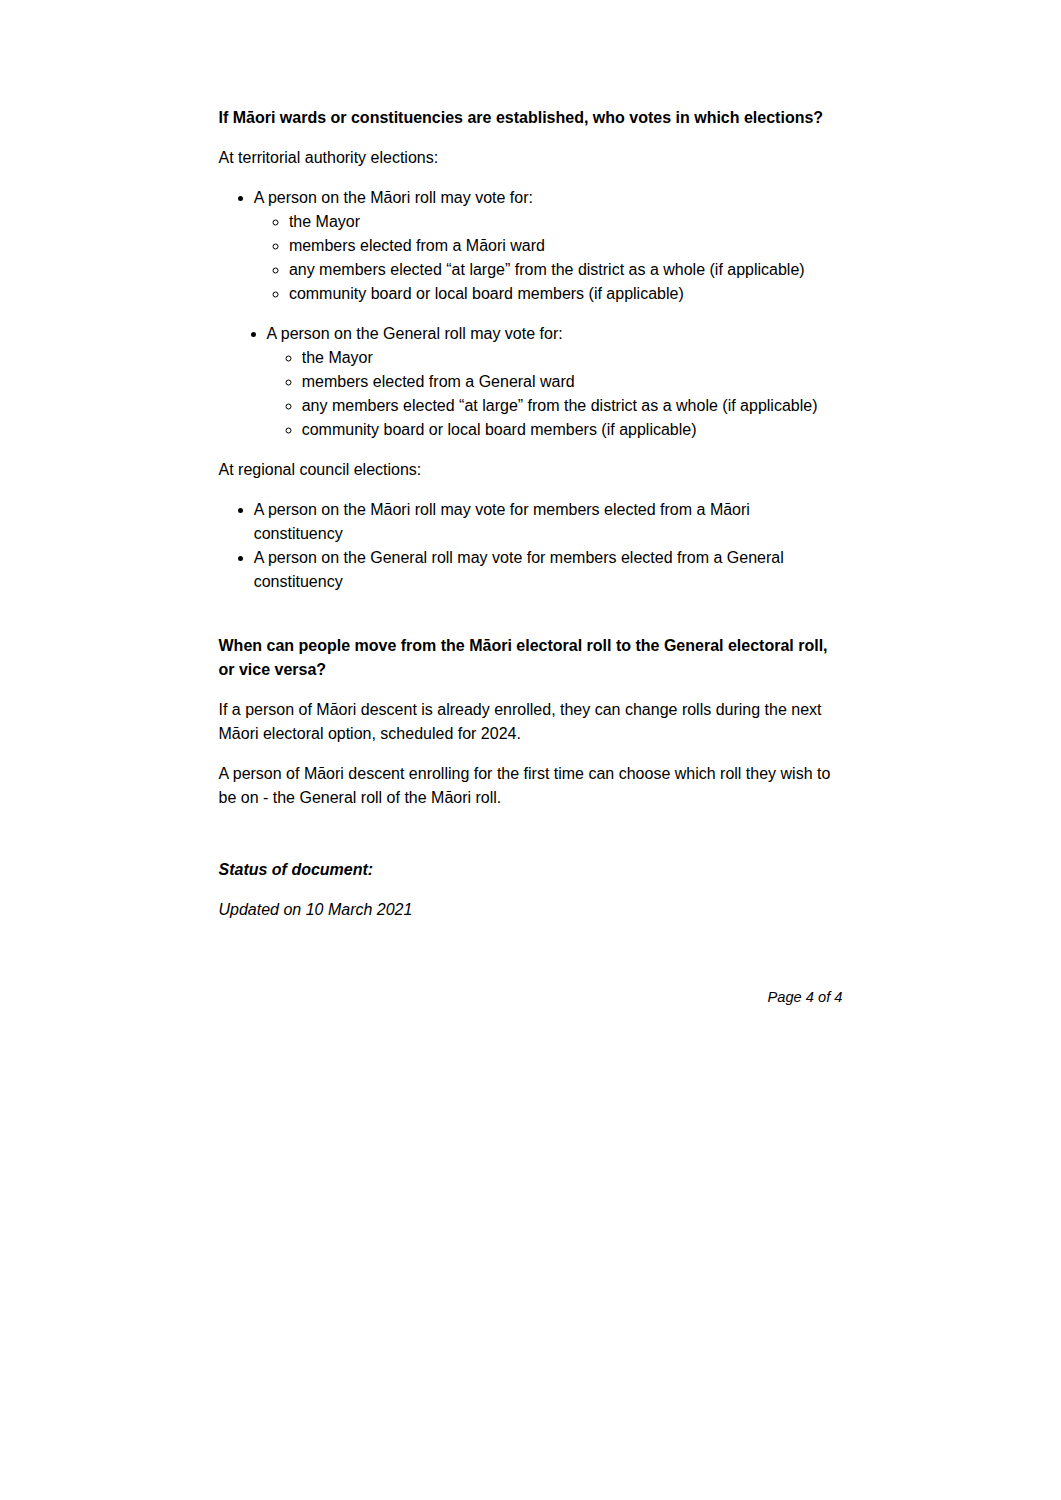If Māori wards or constituencies are established, who votes in which elections?
At territorial authority elections:
A person on the Māori roll may vote for:
the Mayor
members elected from a Māori ward
any members elected “at large” from the district as a whole (if applicable)
community board or local board members (if applicable)
A person on the General roll may vote for:
the Mayor
members elected from a General ward
any members elected “at large” from the district as a whole (if applicable)
community board or local board members (if applicable)
At regional council elections:
A person on the Māori roll may vote for members elected from a Māori constituency
A person on the General roll may vote for members elected from a General constituency
When can people move from the Māori electoral roll to the General electoral roll, or vice versa?
If a person of Māori descent is already enrolled, they can change rolls during the next Māori electoral option, scheduled for 2024.
A person of Māori descent enrolling for the first time can choose which roll they wish to be on - the General roll of the Māori roll.
Status of document:
Updated on 10 March 2021
Page 4 of 4